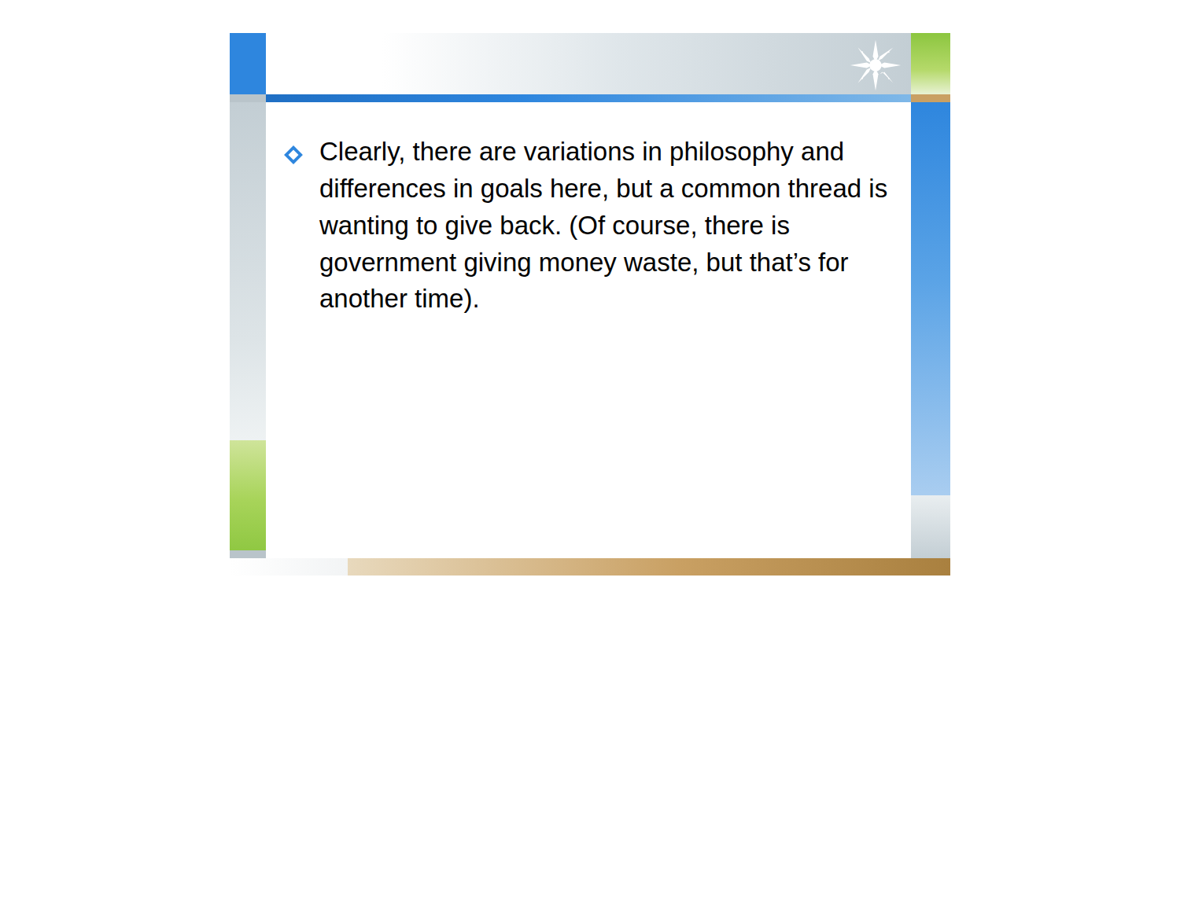Clearly, there are variations in philosophy and differences in goals here, but a common thread is wanting to give back. (Of course, there is government giving money waste, but that’s for another time).